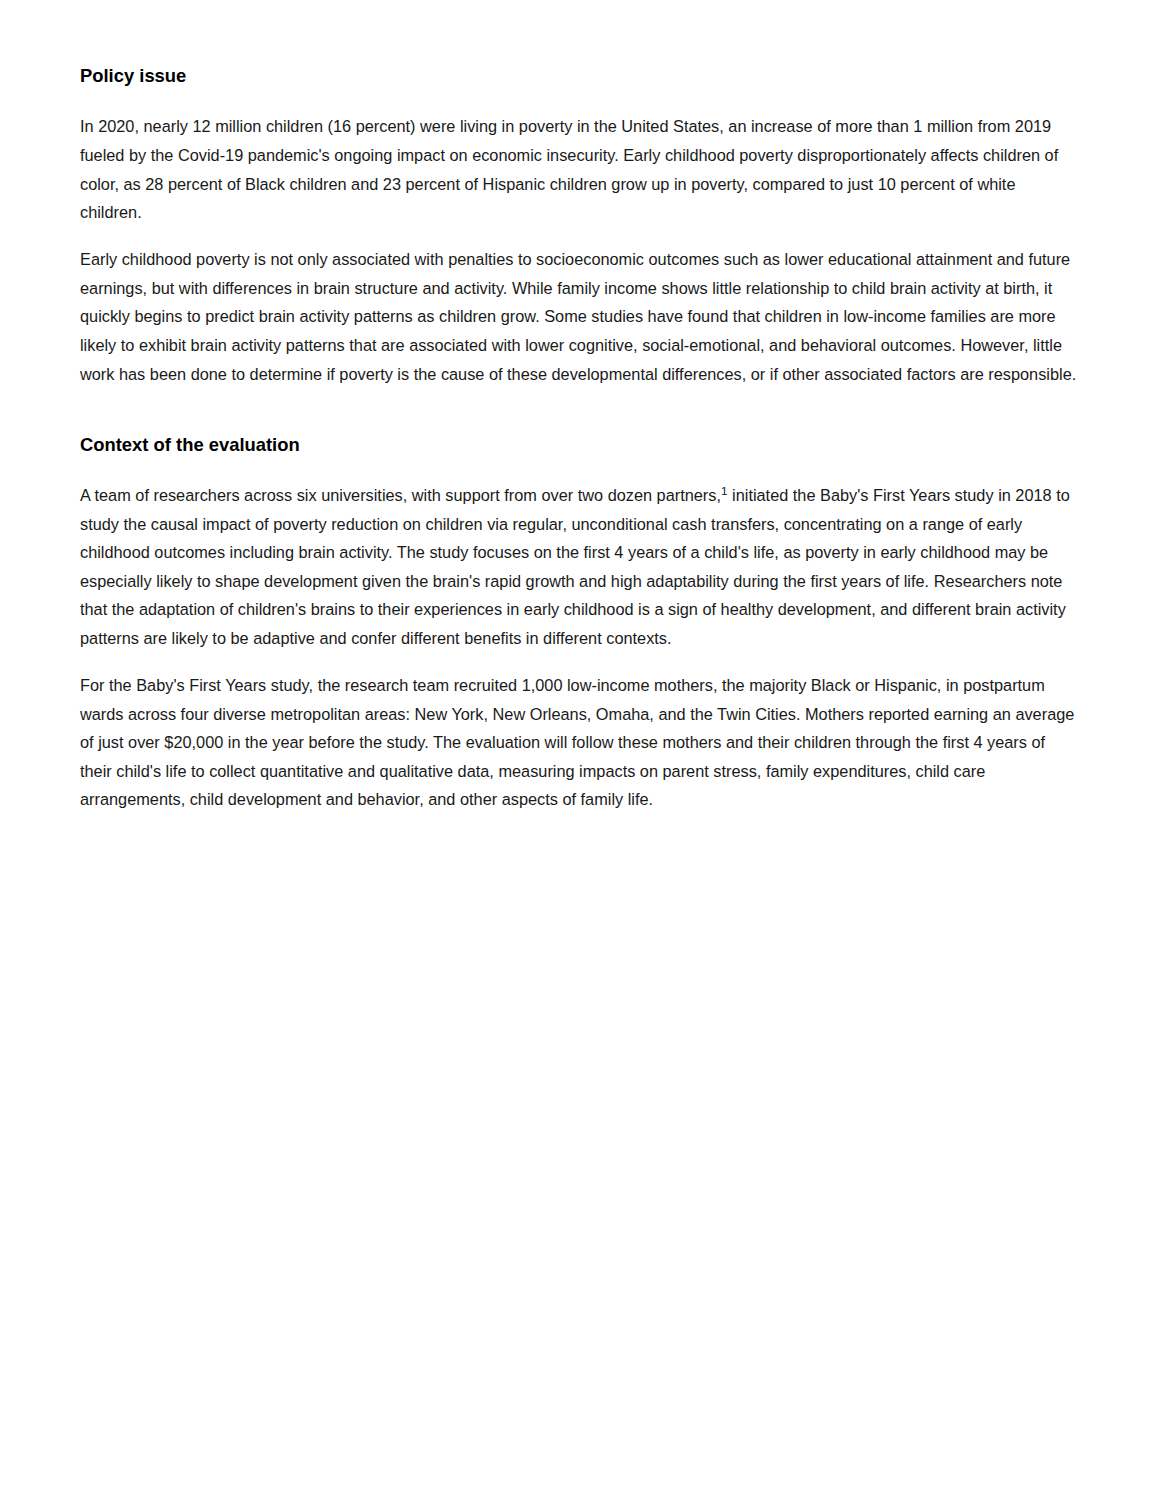Policy issue
In 2020, nearly 12 million children (16 percent) were living in poverty in the United States, an increase of more than 1 million from 2019 fueled by the Covid-19 pandemic's ongoing impact on economic insecurity. Early childhood poverty disproportionately affects children of color, as 28 percent of Black children and 23 percent of Hispanic children grow up in poverty, compared to just 10 percent of white children.
Early childhood poverty is not only associated with penalties to socioeconomic outcomes such as lower educational attainment and future earnings, but with differences in brain structure and activity. While family income shows little relationship to child brain activity at birth, it quickly begins to predict brain activity patterns as children grow. Some studies have found that children in low-income families are more likely to exhibit brain activity patterns that are associated with lower cognitive, social-emotional, and behavioral outcomes. However, little work has been done to determine if poverty is the cause of these developmental differences, or if other associated factors are responsible.
Context of the evaluation
A team of researchers across six universities, with support from over two dozen partners,1 initiated the Baby's First Years study in 2018 to study the causal impact of poverty reduction on children via regular, unconditional cash transfers, concentrating on a range of early childhood outcomes including brain activity. The study focuses on the first 4 years of a child's life, as poverty in early childhood may be especially likely to shape development given the brain's rapid growth and high adaptability during the first years of life. Researchers note that the adaptation of children's brains to their experiences in early childhood is a sign of healthy development, and different brain activity patterns are likely to be adaptive and confer different benefits in different contexts.
For the Baby's First Years study, the research team recruited 1,000 low-income mothers, the majority Black or Hispanic, in postpartum wards across four diverse metropolitan areas: New York, New Orleans, Omaha, and the Twin Cities. Mothers reported earning an average of just over $20,000 in the year before the study. The evaluation will follow these mothers and their children through the first 4 years of their child's life to collect quantitative and qualitative data, measuring impacts on parent stress, family expenditures, child care arrangements, child development and behavior, and other aspects of family life.